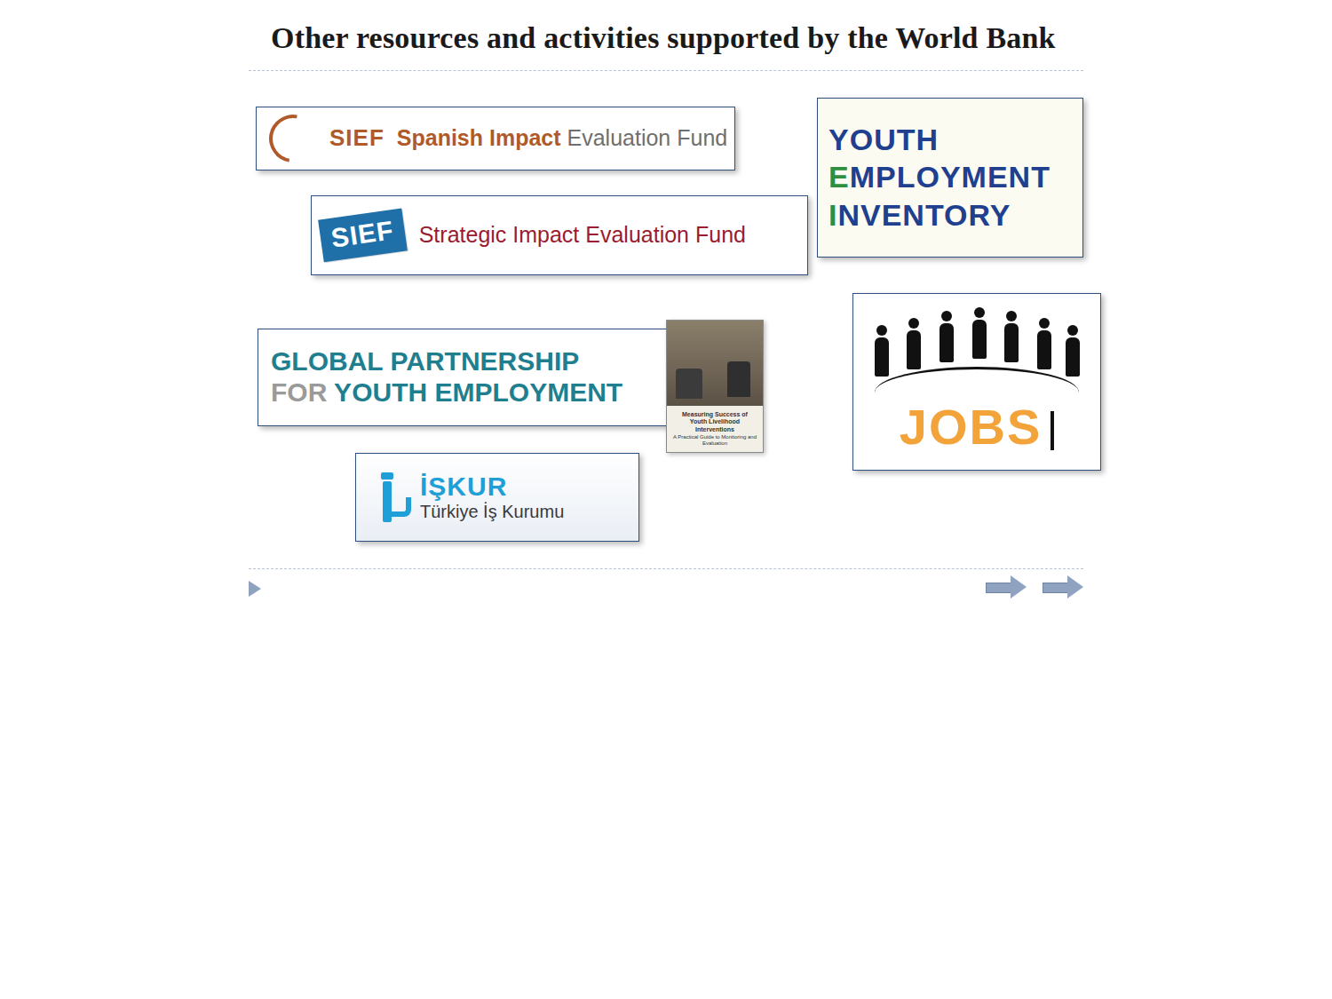Other resources and activities supported by the World Bank
SIEF
Spanish Impact Evaluation Fund
SIEF
Strategic Impact Evaluation Fund
YOUTH
EMPLOYMENT
INVENTORY
GLOBAL PARTNERSHIP
FOR YOUTH EMPLOYMENT
Measuring Success of Youth Livelihood Interventions A Practical Guide to Monitoring and Evaluation
JOBS
İŞKUR
Türkiye İş Kurumu